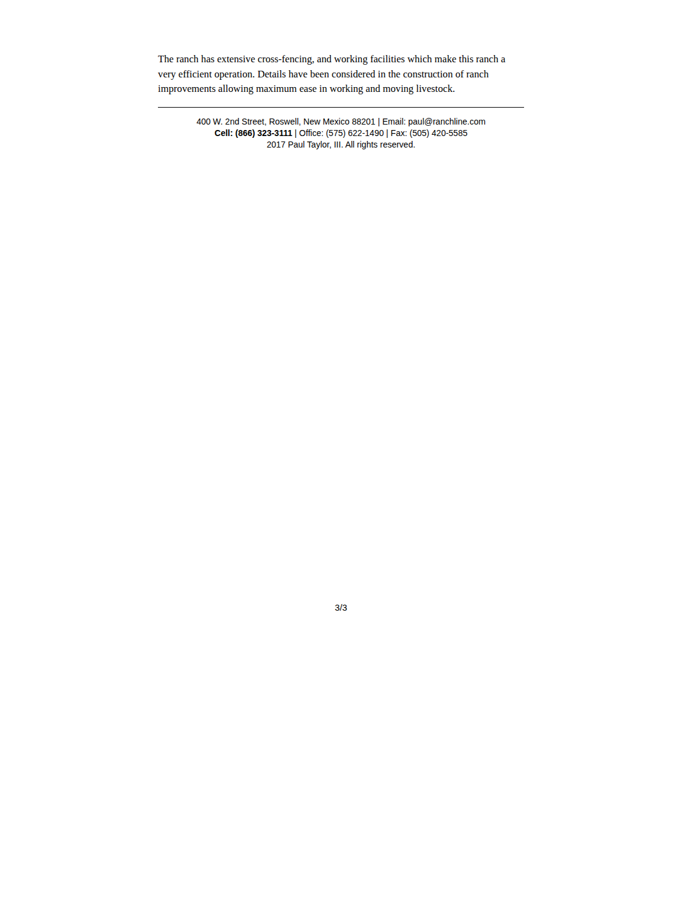The ranch has extensive cross-fencing, and working facilities which make this ranch a very efficient operation. Details have been considered in the construction of ranch improvements allowing maximum ease in working and moving livestock.
400 W. 2nd Street, Roswell, New Mexico 88201 | Email: paul@ranchline.com
Cell: (866) 323-3111 | Office: (575) 622-1490 | Fax: (505) 420-5585
2017 Paul Taylor, III. All rights reserved.
3/3